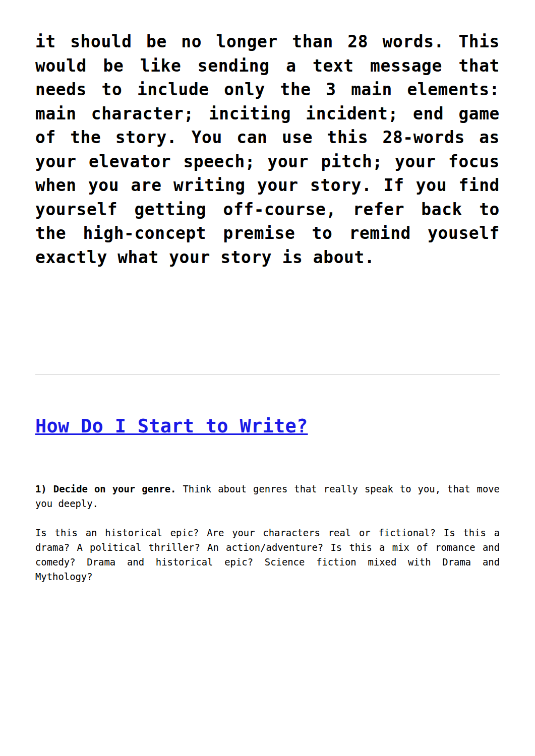it should be no longer than 28 words. This would be like sending a text message that needs to include only the 3 main elements: main character; inciting incident; end game of the story. You can use this 28-words as your elevator speech; your pitch; your focus when you are writing your story. If you find yourself getting off-course, refer back to the high-concept premise to remind youself exactly what your story is about.
How Do I Start to Write?
1) Decide on your genre. Think about genres that really speak to you, that move you deeply.
Is this an historical epic? Are your characters real or fictional? Is this a drama? A political thriller? An action/adventure? Is this a mix of romance and comedy? Drama and historical epic? Science fiction mixed with Drama and Mythology?